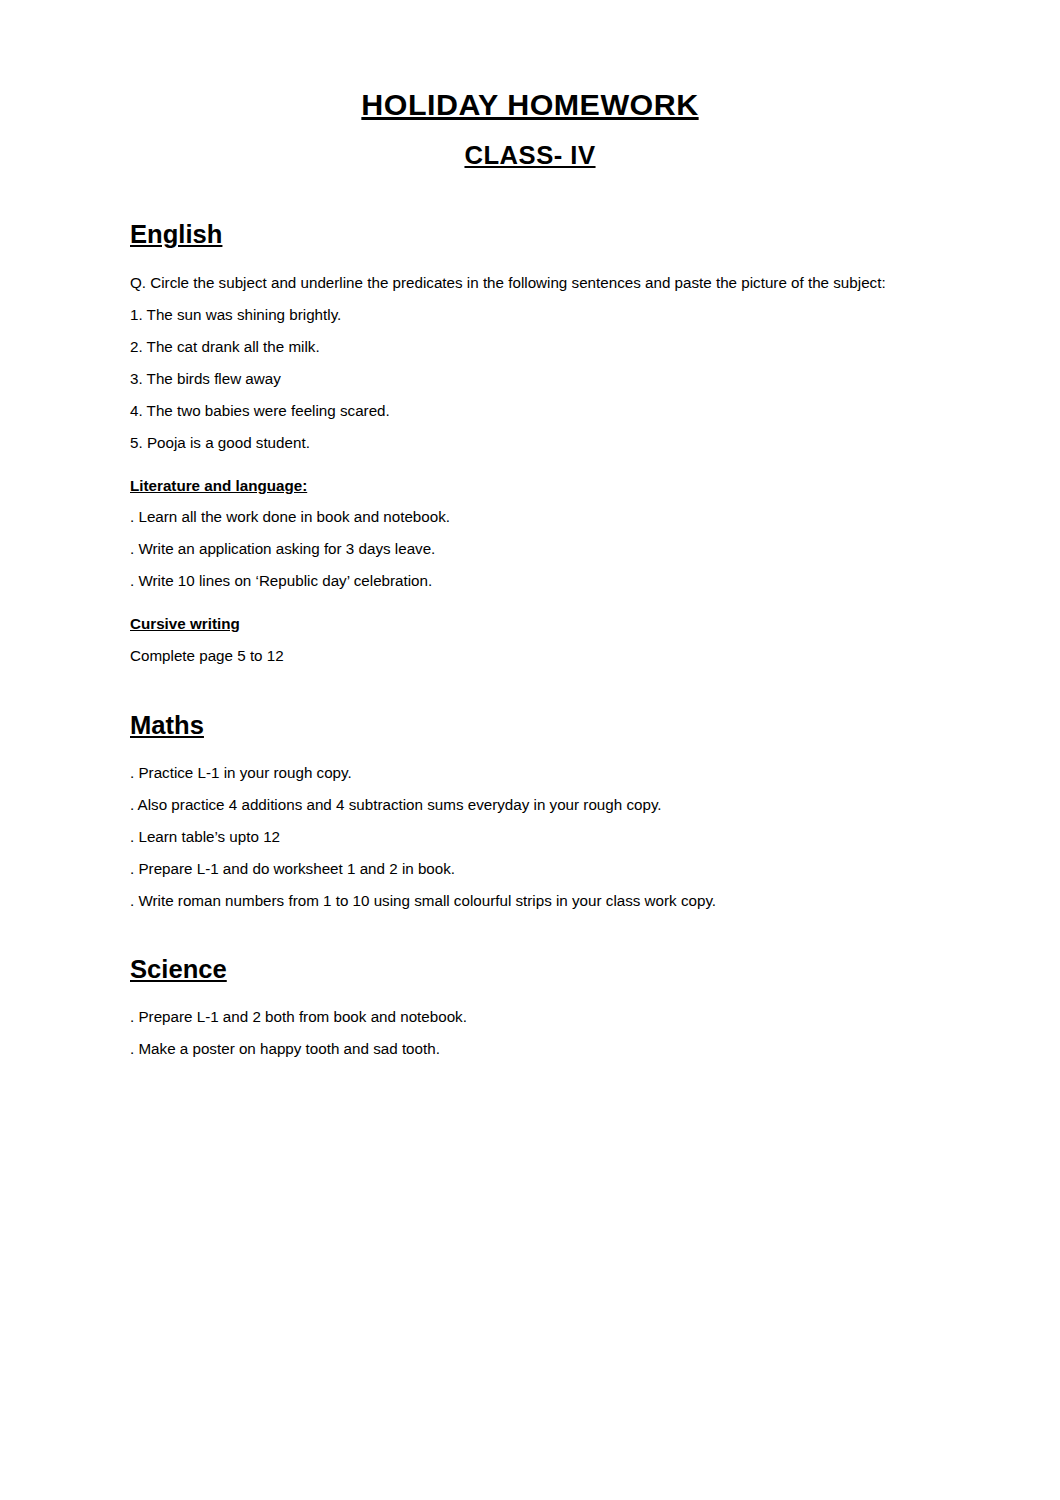HOLIDAY HOMEWORK
CLASS- IV
English
Q. Circle the subject and underline the predicates in the following sentences and paste the picture of the subject:
1. The sun was shining brightly.
2. The cat drank all the milk.
3. The birds flew away
4. The two babies were feeling scared.
5. Pooja is a good student.
Literature and language:
Learn all the work done in book and notebook.
Write an application asking for 3 days leave.
Write 10 lines on ‘Republic day’ celebration.
Cursive writing
Complete page 5 to 12
Maths
Practice L-1 in your rough copy.
Also practice 4 additions and 4 subtraction sums everyday in your rough copy.
Learn table’s upto 12
Prepare L-1 and do worksheet 1 and 2 in book.
Write roman numbers from 1 to 10 using small colourful strips in your class work copy.
Science
Prepare L-1 and 2 both from book and notebook.
Make a poster on happy tooth and sad tooth.